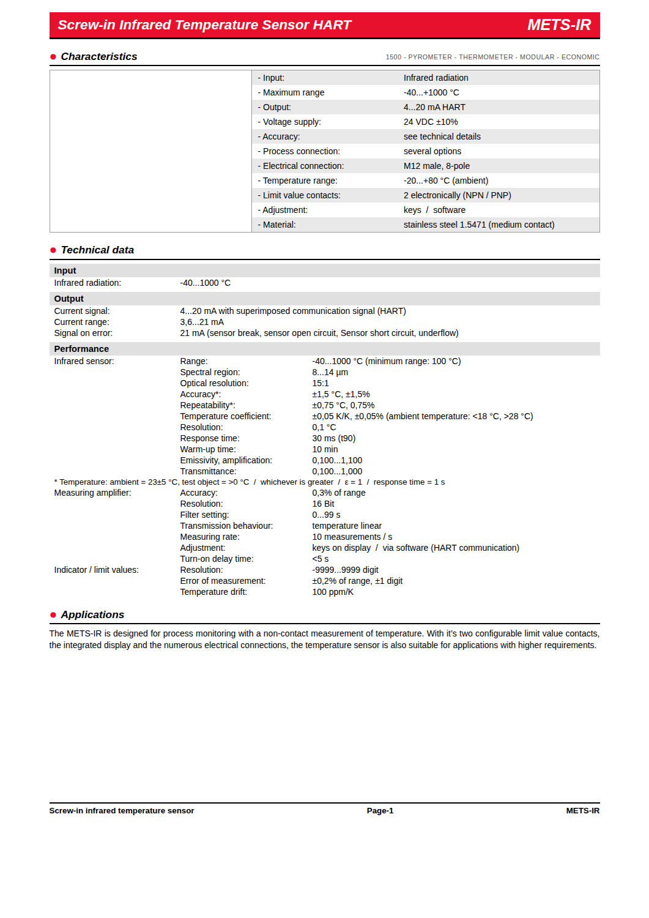Screw-in Infrared Temperature Sensor HART METS-IR
●Characteristics 1500 - PYROMETER - THERMOMETER - MODULAR - ECONOMIC
| - Input: | Infrared radiation |
| - Maximum range | -40...+1000 °C |
| - Output: | 4...20 mA HART |
| - Voltage supply: | 24 VDC ±10% |
| - Accuracy: | see technical details |
| - Process connection: | several options |
| - Electrical connection: | M12 male, 8-pole |
| - Temperature range: | -20...+80 °C (ambient) |
| - Limit value contacts: | 2 electronically (NPN / PNP) |
| - Adjustment: | keys / software |
| - Material: | stainless steel 1.5471 (medium contact) |
●Technical data
Input
| Infrared radiation: | -40...1000 °C |
Output
| Current signal: | 4...20 mA with superimposed communication signal (HART) |
| Current range: | 3,6...21 mA |
| Signal on error: | 21 mA (sensor break, sensor open circuit, Sensor short circuit, underflow) |
Performance
| Infrared sensor: | Range: | -40...1000 °C (minimum range: 100 °C) |
| | Spectral region: | 8...14 µm |
| | Optical resolution: | 15:1 |
| | Accuracy*: | ±1,5 °C, ±1,5% |
| | Repeatability*: | ±0,75 °C, 0,75% |
| | Temperature coefficient: | ±0,05 K/K, ±0,05% (ambient temperature: <18 °C, >28 °C) |
| | Resolution: | 0,1 °C |
| | Response time: | 30 ms (t90) |
| | Warm-up time: | 10 min |
| | Emissivity, amplification: | 0,100...1,100 |
| | Transmittance: | 0,100...1,000 |
| * Temperature: ambient = 23±5 °C, test object = >0 °C / whichever is greater / ε = 1 / response time = 1 s |
| Measuring amplifier: | Accuracy: | 0,3% of range |
| | Resolution: | 16 Bit |
| | Filter setting: | 0...99 s |
| | Transmission behaviour: | temperature linear |
| | Measuring rate: | 10 measurements / s |
| | Adjustment: | keys on display / via software (HART communication) |
| | Turn-on delay time: | <5 s |
| Indicator / limit values: | Resolution: | -9999...9999 digit |
| | Error of measurement: | ±0,2% of range, ±1 digit |
| | Temperature drift: | 100 ppm/K |
●Applications
The METS-IR is designed for process monitoring with a non-contact measurement of temperature. With it’s two configurable limit value contacts, the integrated display and the numerous electrical connections, the temperature sensor is also suitable for applications with higher requirements.
Screw-in infrared temperature sensor Page-1 METS-IR